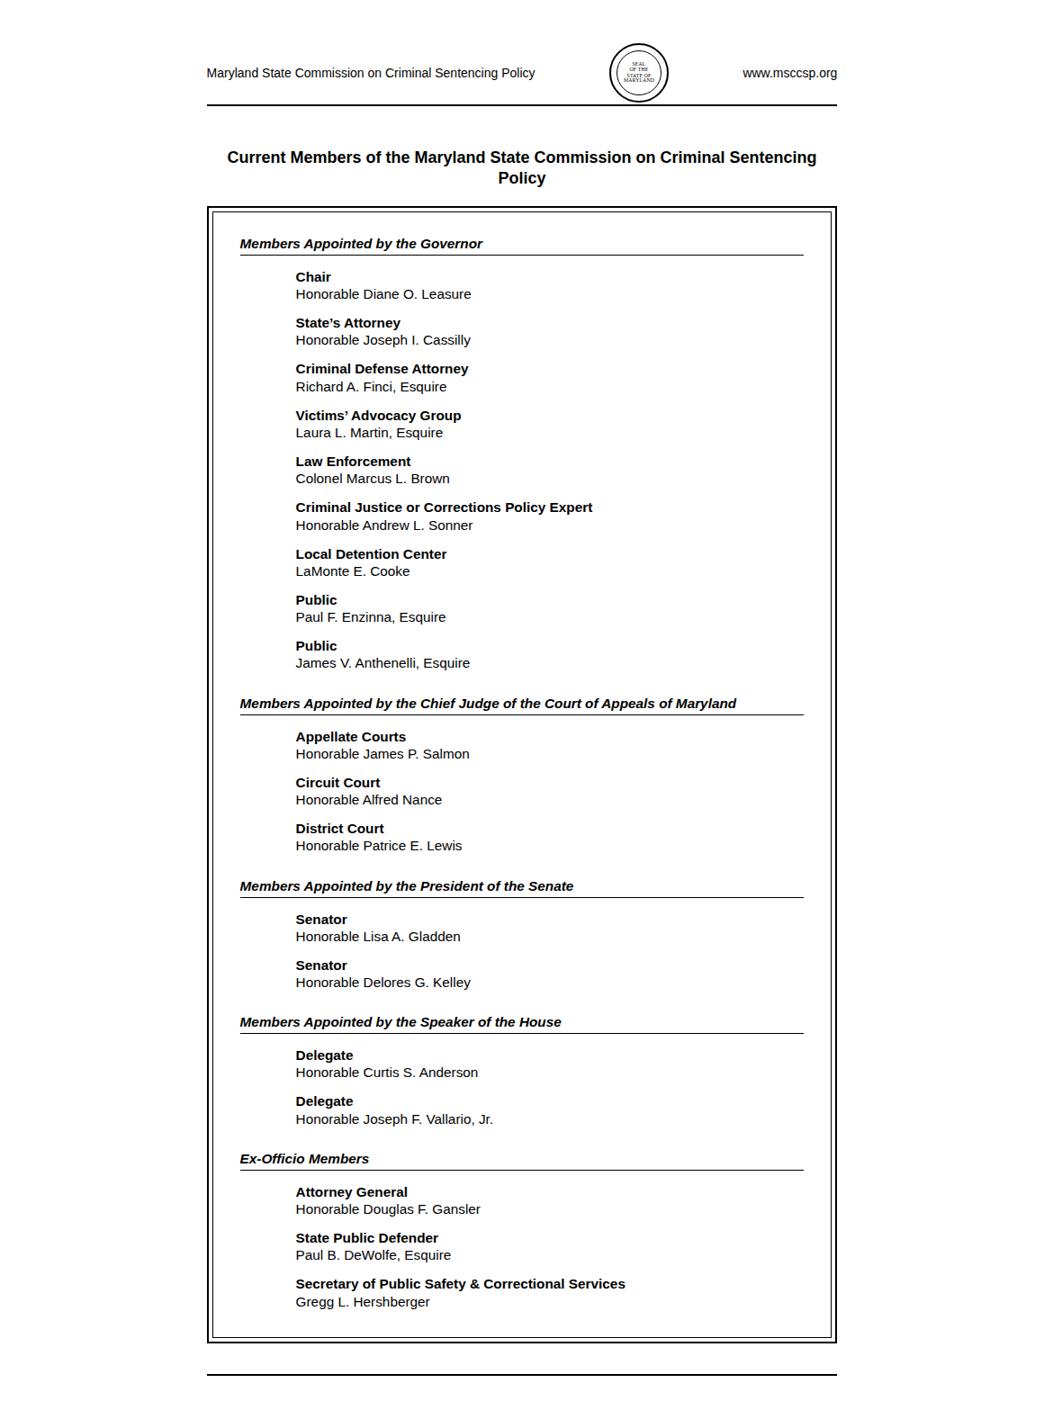Maryland State Commission on Criminal Sentencing Policy
SEAL
OF THE
STATE OF
MARYLAND
www.msccsp.org
Current Members of the Maryland State Commission on Criminal Sentencing Policy
Members Appointed by the Governor
Chair
Honorable Diane O. Leasure
State’s Attorney
Honorable Joseph I. Cassilly
Criminal Defense Attorney
Richard A. Finci, Esquire
Victims’ Advocacy Group
Laura L. Martin, Esquire
Law Enforcement
Colonel Marcus L. Brown
Criminal Justice or Corrections Policy Expert
Honorable Andrew L. Sonner
Local Detention Center
LaMonte E. Cooke
Public
Paul F. Enzinna, Esquire
Public
James V. Anthenelli, Esquire
Members Appointed by the Chief Judge of the Court of Appeals of Maryland
Appellate Courts
Honorable James P. Salmon
Circuit Court
Honorable Alfred Nance
District Court
Honorable Patrice E. Lewis
Members Appointed by the President of the Senate
Senator
Honorable Lisa A. Gladden
Senator
Honorable Delores G. Kelley
Members Appointed by the Speaker of the House
Delegate
Honorable Curtis S. Anderson
Delegate
Honorable Joseph F. Vallario, Jr.
Ex-Officio Members
Attorney General
Honorable Douglas F. Gansler
State Public Defender
Paul B. DeWolfe, Esquire
Secretary of Public Safety & Correctional Services
Gregg L. Hershberger